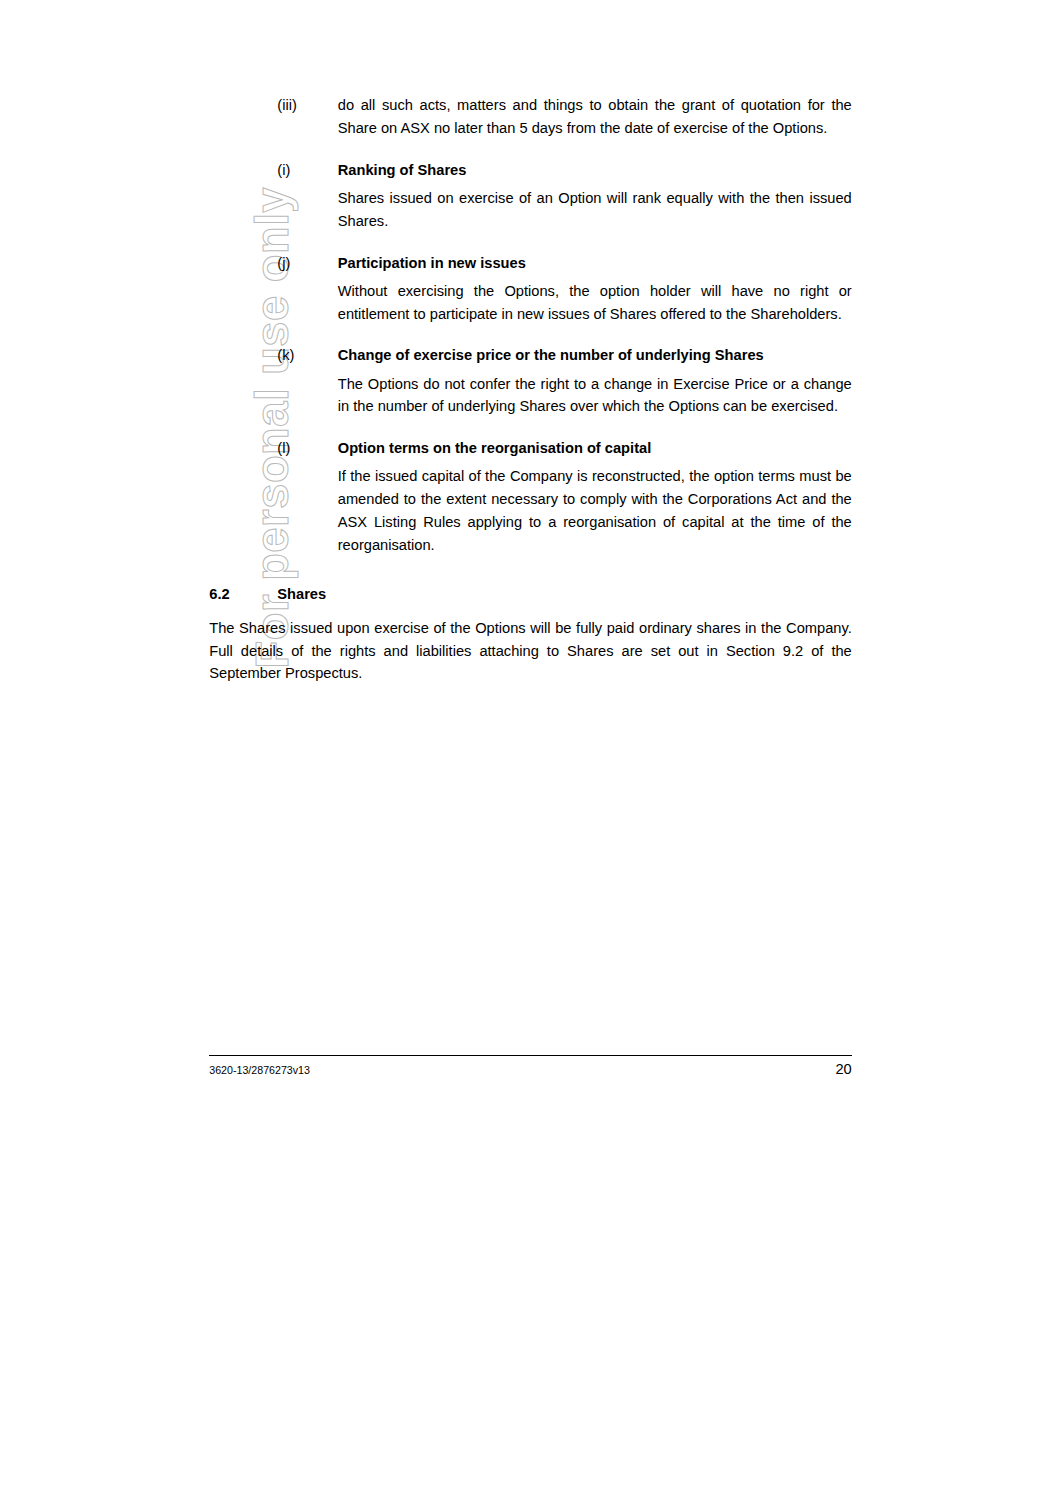For personal use only
(iii)
do all such acts, matters and things to obtain the grant of quotation for the Share on ASX no later than 5 days from the date of exercise of the Options.
(i)
Ranking of Shares
Shares issued on exercise of an Option will rank equally with the then issued Shares.
(j)
Participation in new issues
Without exercising the Options, the option holder will have no right or entitlement to participate in new issues of Shares offered to the Shareholders.
(k)
Change of exercise price or the number of underlying Shares
The Options do not confer the right to a change in Exercise Price or a change in the number of underlying Shares over which the Options can be exercised.
(l)
Option terms on the reorganisation of capital
If the issued capital of the Company is reconstructed, the option terms must be amended to the extent necessary to comply with the Corporations Act and the ASX Listing Rules applying to a reorganisation of capital at the time of the reorganisation.
6.2
Shares
The Shares issued upon exercise of the Options will be fully paid ordinary shares in the Company. Full details of the rights and liabilities attaching to Shares are set out in Section 9.2 of the September Prospectus.
3620-13/2876273v13
20